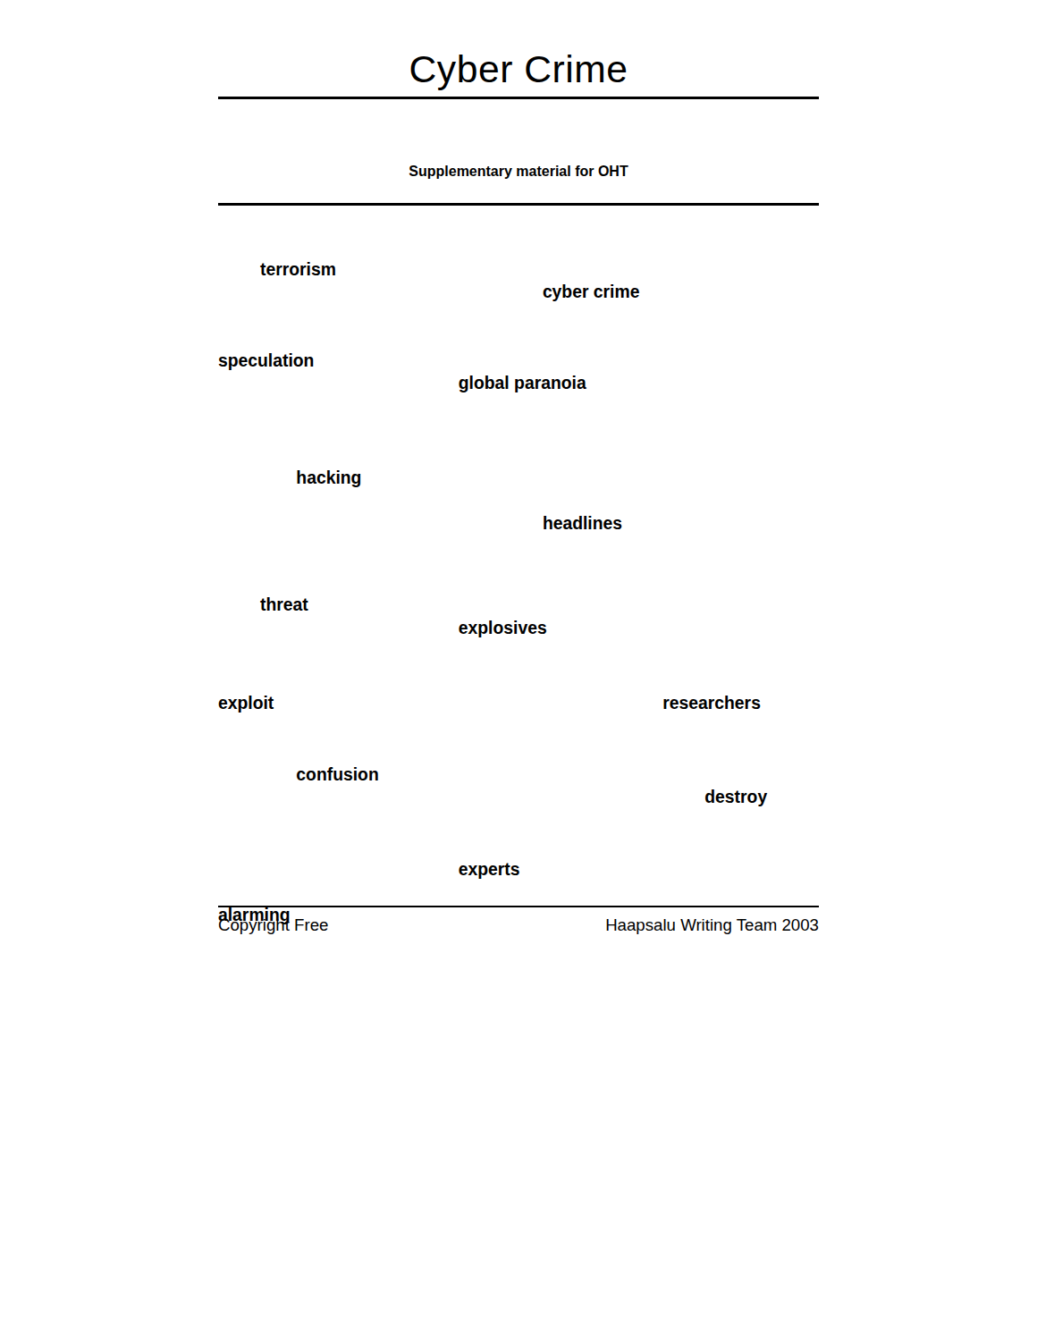Cyber Crime
Supplementary material for OHT
terrorism cyber crime speculation global paranoia hacking headlines threat explosives exploit researchers confusion destroy experts alarming
Copyright Free Haapsalu Writing Team 2003